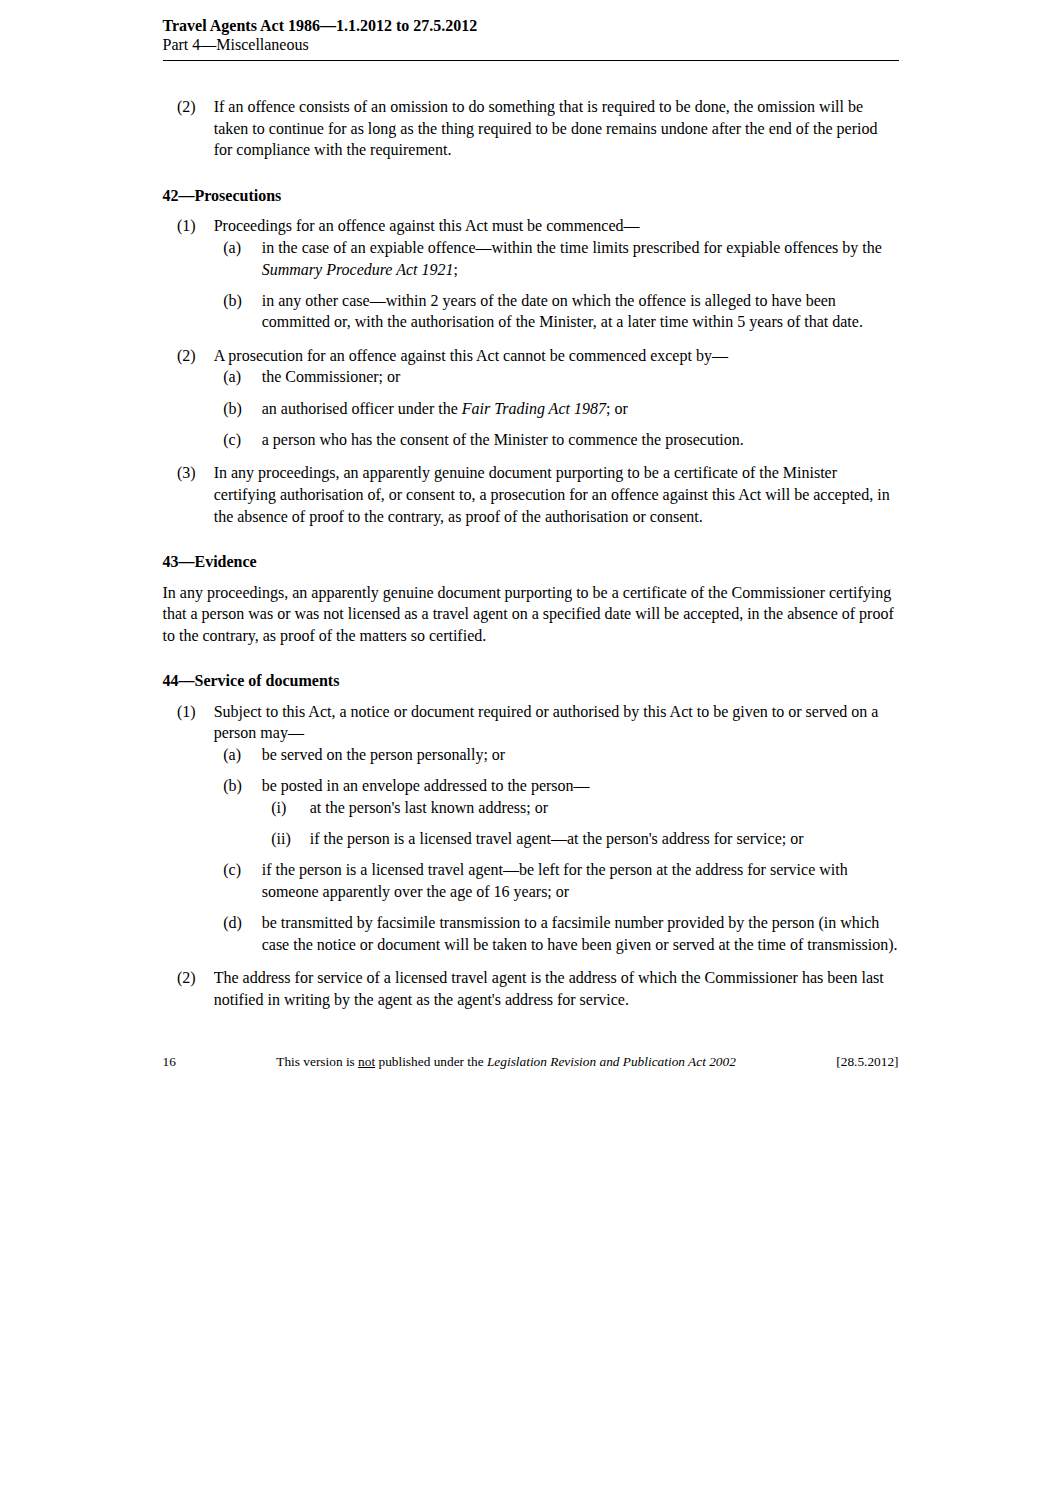Travel Agents Act 1986—1.1.2012 to 27.5.2012
Part 4—Miscellaneous
(2) If an offence consists of an omission to do something that is required to be done, the omission will be taken to continue for as long as the thing required to be done remains undone after the end of the period for compliance with the requirement.
42—Prosecutions
(1) Proceedings for an offence against this Act must be commenced—
(a) in the case of an expiable offence—within the time limits prescribed for expiable offences by the Summary Procedure Act 1921;
(b) in any other case—within 2 years of the date on which the offence is alleged to have been committed or, with the authorisation of the Minister, at a later time within 5 years of that date.
(2) A prosecution for an offence against this Act cannot be commenced except by—
(a) the Commissioner; or
(b) an authorised officer under the Fair Trading Act 1987; or
(c) a person who has the consent of the Minister to commence the prosecution.
(3) In any proceedings, an apparently genuine document purporting to be a certificate of the Minister certifying authorisation of, or consent to, a prosecution for an offence against this Act will be accepted, in the absence of proof to the contrary, as proof of the authorisation or consent.
43—Evidence
In any proceedings, an apparently genuine document purporting to be a certificate of the Commissioner certifying that a person was or was not licensed as a travel agent on a specified date will be accepted, in the absence of proof to the contrary, as proof of the matters so certified.
44—Service of documents
(1) Subject to this Act, a notice or document required or authorised by this Act to be given to or served on a person may—
(a) be served on the person personally; or
(b) be posted in an envelope addressed to the person—
(i) at the person's last known address; or
(ii) if the person is a licensed travel agent—at the person's address for service; or
(c) if the person is a licensed travel agent—be left for the person at the address for service with someone apparently over the age of 16 years; or
(d) be transmitted by facsimile transmission to a facsimile number provided by the person (in which case the notice or document will be taken to have been given or served at the time of transmission).
(2) The address for service of a licensed travel agent is the address of which the Commissioner has been last notified in writing by the agent as the agent's address for service.
16 This version is not published under the Legislation Revision and Publication Act 2002 [28.5.2012]